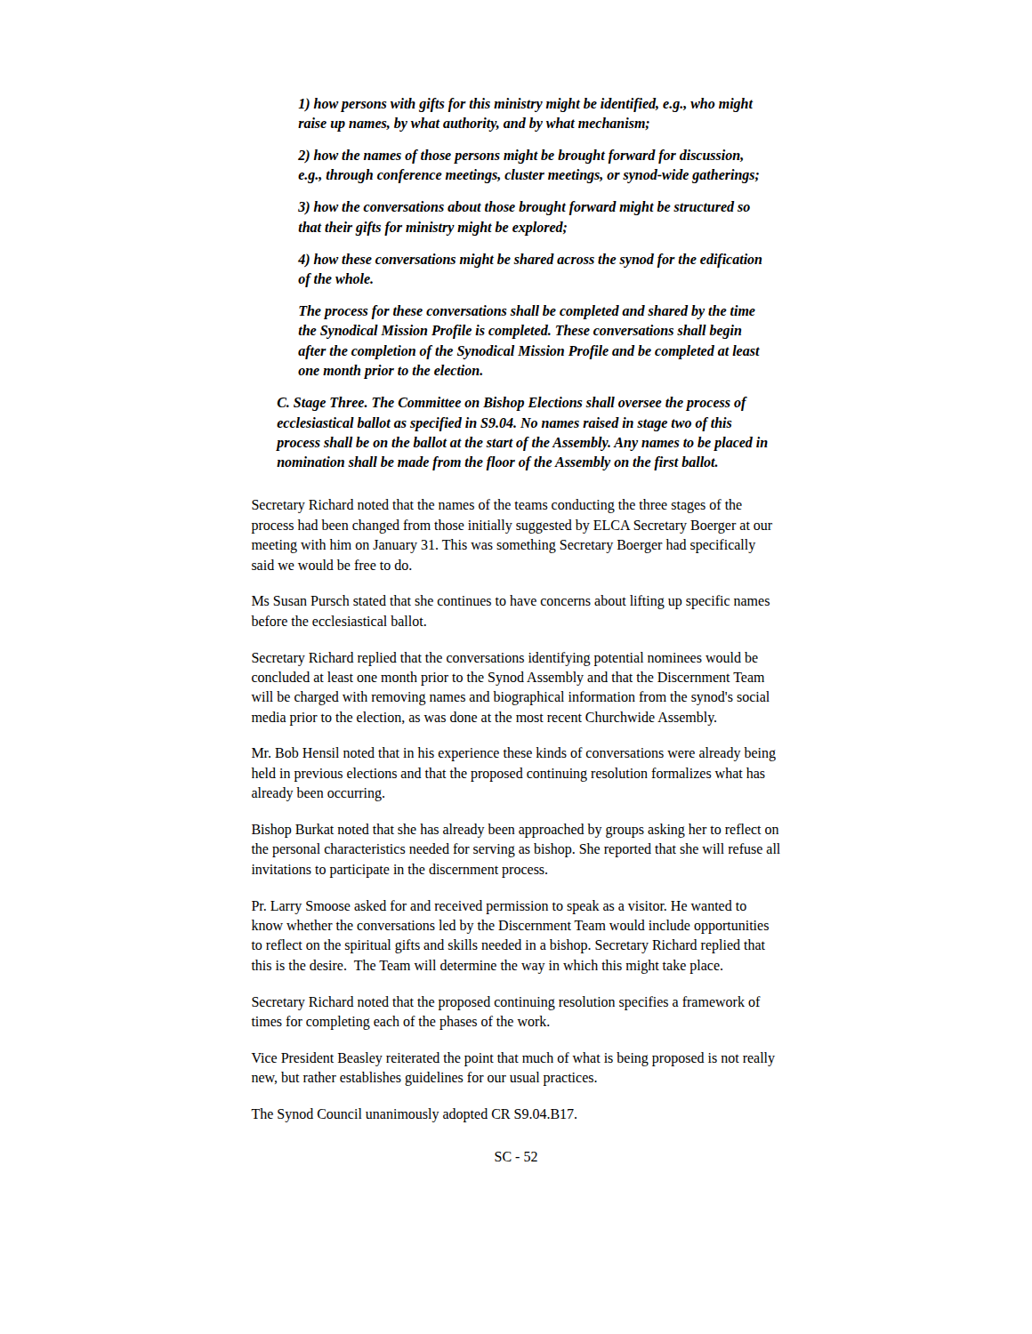1) how persons with gifts for this ministry might be identified, e.g., who might raise up names, by what authority, and by what mechanism;
2) how the names of those persons might be brought forward for discussion, e.g., through conference meetings, cluster meetings, or synod-wide gatherings;
3) how the conversations about those brought forward might be structured so that their gifts for ministry might be explored;
4) how these conversations might be shared across the synod for the edification of the whole.
The process for these conversations shall be completed and shared by the time the Synodical Mission Profile is completed. These conversations shall begin after the completion of the Synodical Mission Profile and be completed at least one month prior to the election.
C. Stage Three. The Committee on Bishop Elections shall oversee the process of ecclesiastical ballot as specified in S9.04. No names raised in stage two of this process shall be on the ballot at the start of the Assembly. Any names to be placed in nomination shall be made from the floor of the Assembly on the first ballot.
Secretary Richard noted that the names of the teams conducting the three stages of the process had been changed from those initially suggested by ELCA Secretary Boerger at our meeting with him on January 31. This was something Secretary Boerger had specifically said we would be free to do.
Ms Susan Pursch stated that she continues to have concerns about lifting up specific names before the ecclesiastical ballot.
Secretary Richard replied that the conversations identifying potential nominees would be concluded at least one month prior to the Synod Assembly and that the Discernment Team will be charged with removing names and biographical information from the synod's social media prior to the election, as was done at the most recent Churchwide Assembly.
Mr. Bob Hensil noted that in his experience these kinds of conversations were already being held in previous elections and that the proposed continuing resolution formalizes what has already been occurring.
Bishop Burkat noted that she has already been approached by groups asking her to reflect on the personal characteristics needed for serving as bishop. She reported that she will refuse all invitations to participate in the discernment process.
Pr. Larry Smoose asked for and received permission to speak as a visitor. He wanted to know whether the conversations led by the Discernment Team would include opportunities to reflect on the spiritual gifts and skills needed in a bishop. Secretary Richard replied that this is the desire. The Team will determine the way in which this might take place.
Secretary Richard noted that the proposed continuing resolution specifies a framework of times for completing each of the phases of the work.
Vice President Beasley reiterated the point that much of what is being proposed is not really new, but rather establishes guidelines for our usual practices.
The Synod Council unanimously adopted CR S9.04.B17.
SC - 52